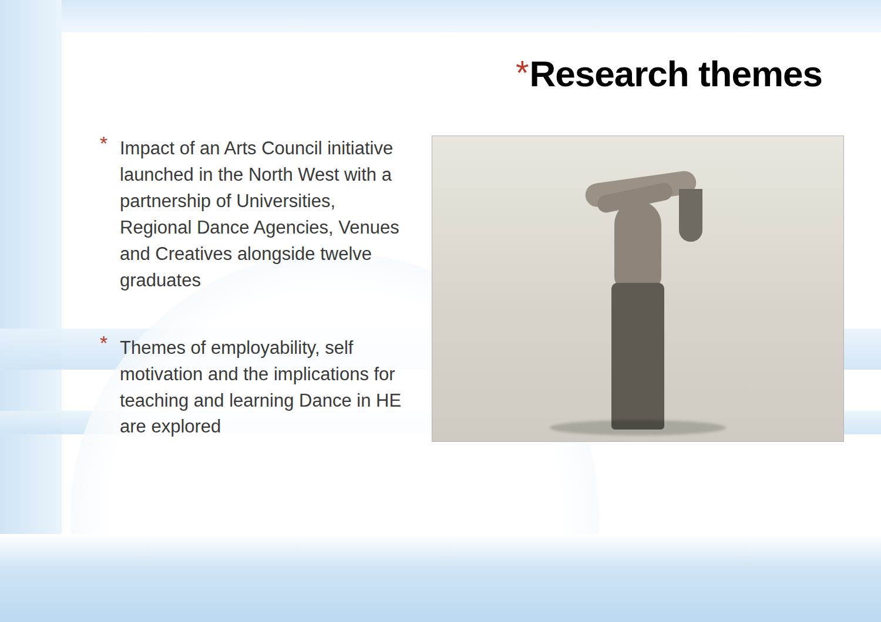*Research themes
Impact of an Arts Council initiative launched in the North West with a partnership of Universities, Regional Dance Agencies, Venues and Creatives alongside twelve graduates
Themes of employability, self motivation and the implications for teaching and learning Dance in HE are explored